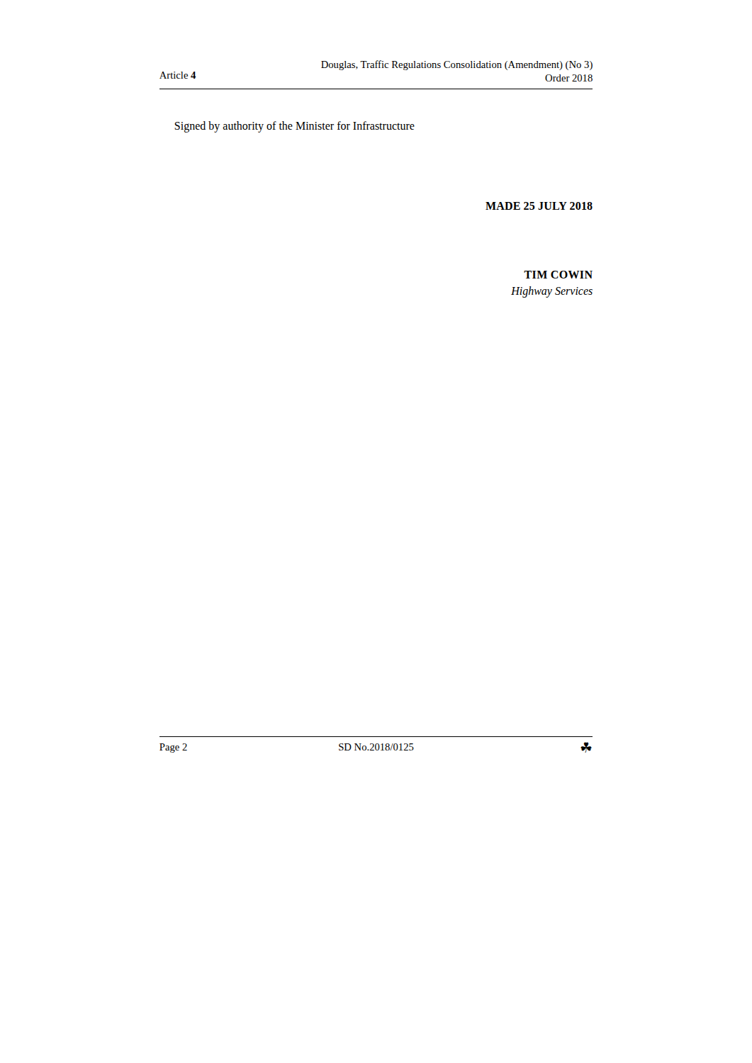Article 4
Douglas, Traffic Regulations Consolidation (Amendment) (No 3)
Order 2018
Signed by authority of the Minister for Infrastructure
MADE 25 JULY 2018
TIM COWIN
Highway Services
Page 2
SD No.2018/0125
☘